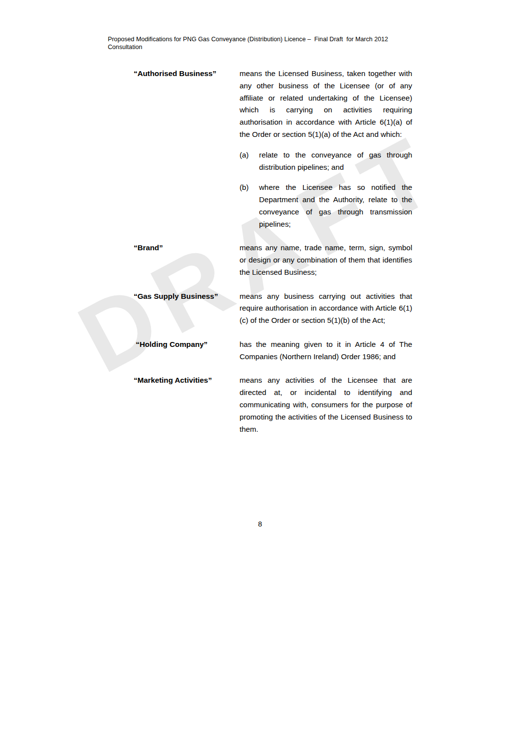DRAFT
Proposed Modifications for PNG Gas Conveyance (Distribution) Licence – Final Draft for March 2012 Consultation
| “Authorised Business” | means the Licensed Business, taken together with any other business of the Licensee (or of any affiliate or related undertaking of the Licensee) which is carrying on activities requiring authorisation in accordance with Article 6(1)(a) of the Order or section 5(1)(a) of the Act and which: (a) relate to the conveyance of gas through distribution pipelines; and (b) where the Licensee has so notified the Department and the Authority, relate to the conveyance of gas through transmission pipelines; |
| “Brand” | means any name, trade name, term, sign, symbol or design or any combination of them that identifies the Licensed Business; |
| “Gas Supply Business” | means any business carrying out activities that require authorisation in accordance with Article 6(1)(c) of the Order or section 5(1)(b) of the Act; |
| “Holding Company” | has the meaning given to it in Article 4 of The Companies (Northern Ireland) Order 1986; and |
| “Marketing Activities” | means any activities of the Licensee that are directed at, or incidental to identifying and communicating with, consumers for the purpose of promoting the activities of the Licensed Business to them. |
8